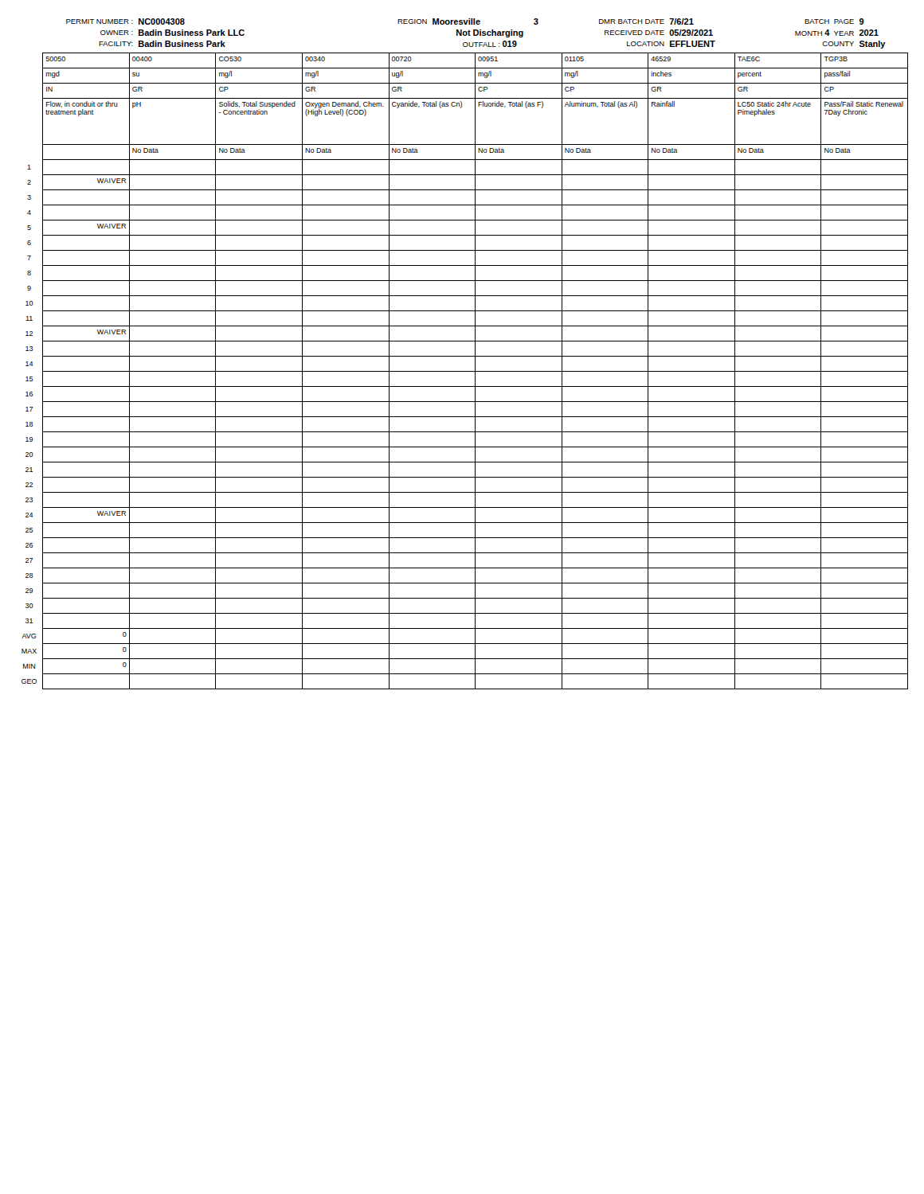| PERMIT NUMBER : | NC0004308 | | REGION | Mooresville | 3 | DMR BATCH DATE | 7/6/21 | BATCH PAGE | 9 |
| OWNER : | Badin Business Park LLC | | | Not Discharging | RECEIVED DATE | 05/29/2021 | MONTH 4 YEAR | 2021 |
| FACILITY: | Badin Business Park | | | OUTFALL : 019 | LOCATION | EFFLUENT | COUNTY | Stanly |
| | 50050 | 00400 | CO530 | 00340 | 00720 | 00951 | 01105 | 46529 | TAE6C | TGP3B |
| | mgd | su | mg/l | mg/l | ug/l | mg/l | mg/l | inches | percent | pass/fail |
| | IN | GR | CP | GR | GR | CP | CP | GR | GR | CP |
| | Flow, in conduit or thru treatment plant | pH | Solids, Total Suspended - Concentration | Oxygen Demand, Chem. (High Level) (COD) | Cyanide, Total (as Cn) | Fluoride, Total (as F) | Aluminum, Total (as Al) | Rainfall | LC50 Static 24hr Acute Pimephales | Pass/Fail Static Renewal 7Day Chronic |
| | | No Data | No Data | No Data | No Data | No Data | No Data | No Data | No Data | No Data |
| 1 | | | | | | | | | | |
| 2 | WAIVER | | | | | | | | | |
| 3 | | | | | | | | | | |
| 4 | | | | | | | | | | |
| 5 | WAIVER | | | | | | | | | |
| 6 | | | | | | | | | | |
| 7 | | | | | | | | | | |
| 8 | | | | | | | | | | |
| 9 | | | | | | | | | | |
| 10 | | | | | | | | | | |
| 11 | | | | | | | | | | |
| 12 | WAIVER | | | | | | | | | |
| 13 | | | | | | | | | | |
| 14 | | | | | | | | | | |
| 15 | | | | | | | | | | |
| 16 | | | | | | | | | | |
| 17 | | | | | | | | | | |
| 18 | | | | | | | | | | |
| 19 | | | | | | | | | | |
| 20 | | | | | | | | | | |
| 21 | | | | | | | | | | |
| 22 | | | | | | | | | | |
| 23 | | | | | | | | | | |
| 24 | WAIVER | | | | | | | | | |
| 25 | | | | | | | | | | |
| 26 | | | | | | | | | | |
| 27 | | | | | | | | | | |
| 28 | | | | | | | | | | |
| 29 | | | | | | | | | | |
| 30 | | | | | | | | | | |
| 31 | | | | | | | | | | |
| AVG | 0 | | | | | | | | | |
| MAX | 0 | | | | | | | | | |
| MIN | 0 | | | | | | | | | |
| GEO | | | | | | | | | | |